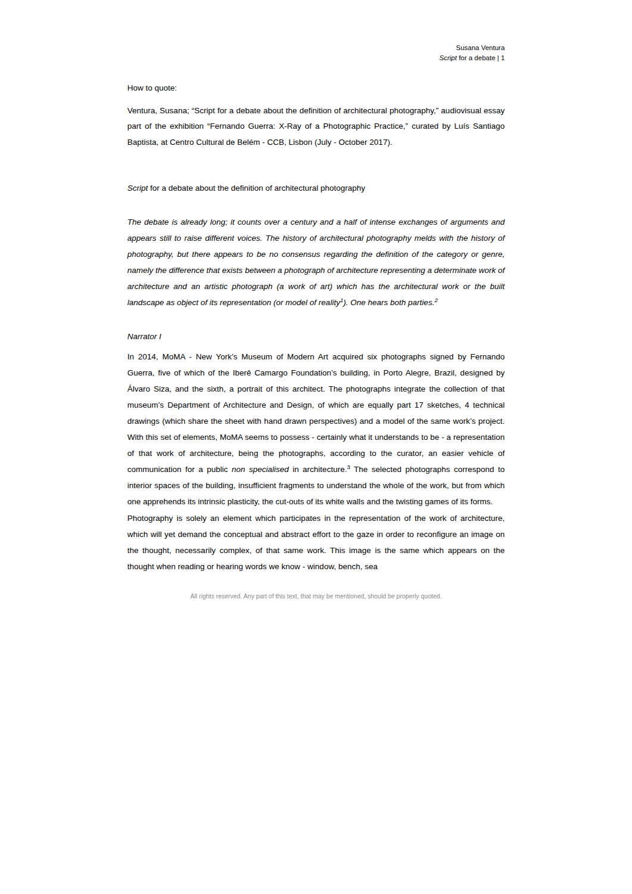Susana Ventura Script for a debate | 1
How to quote:
Ventura, Susana; “Script for a debate about the definition of architectural photography,” audiovisual essay part of the exhibition “Fernando Guerra: X-Ray of a Photographic Practice,” curated by Luís Santiago Baptista, at Centro Cultural de Belém - CCB, Lisbon (July - October 2017).
Script for a debate about the definition of architectural photography
The debate is already long; it counts over a century and a half of intense exchanges of arguments and appears still to raise different voices. The history of architectural photography melds with the history of photography, but there appears to be no consensus regarding the definition of the category or genre, namely the difference that exists between a photograph of architecture representing a determinate work of architecture and an artistic photograph (a work of art) which has the architectural work or the built landscape as object of its representation (or model of reality1). One hears both parties.2
Narrator I
In 2014, MoMA - New York’s Museum of Modern Art acquired six photographs signed by Fernando Guerra, five of which of the Iberê Camargo Foundation’s building, in Porto Alegre, Brazil, designed by Álvaro Siza, and the sixth, a portrait of this architect. The photographs integrate the collection of that museum’s Department of Architecture and Design, of which are equally part 17 sketches, 4 technical drawings (which share the sheet with hand drawn perspectives) and a model of the same work’s project. With this set of elements, MoMA seems to possess - certainly what it understands to be - a representation of that work of architecture, being the photographs, according to the curator, an easier vehicle of communication for a public non specialised in architecture.3 The selected photographs correspond to interior spaces of the building, insufficient fragments to understand the whole of the work, but from which one apprehends its intrinsic plasticity, the cut-outs of its white walls and the twisting games of its forms.
Photography is solely an element which participates in the representation of the work of architecture, which will yet demand the conceptual and abstract effort to the gaze in order to reconfigure an image on the thought, necessarily complex, of that same work. This image is the same which appears on the thought when reading or hearing words we know - window, bench, sea
All rights reserved. Any part of this text, that may be mentioned, should be properly quoted.